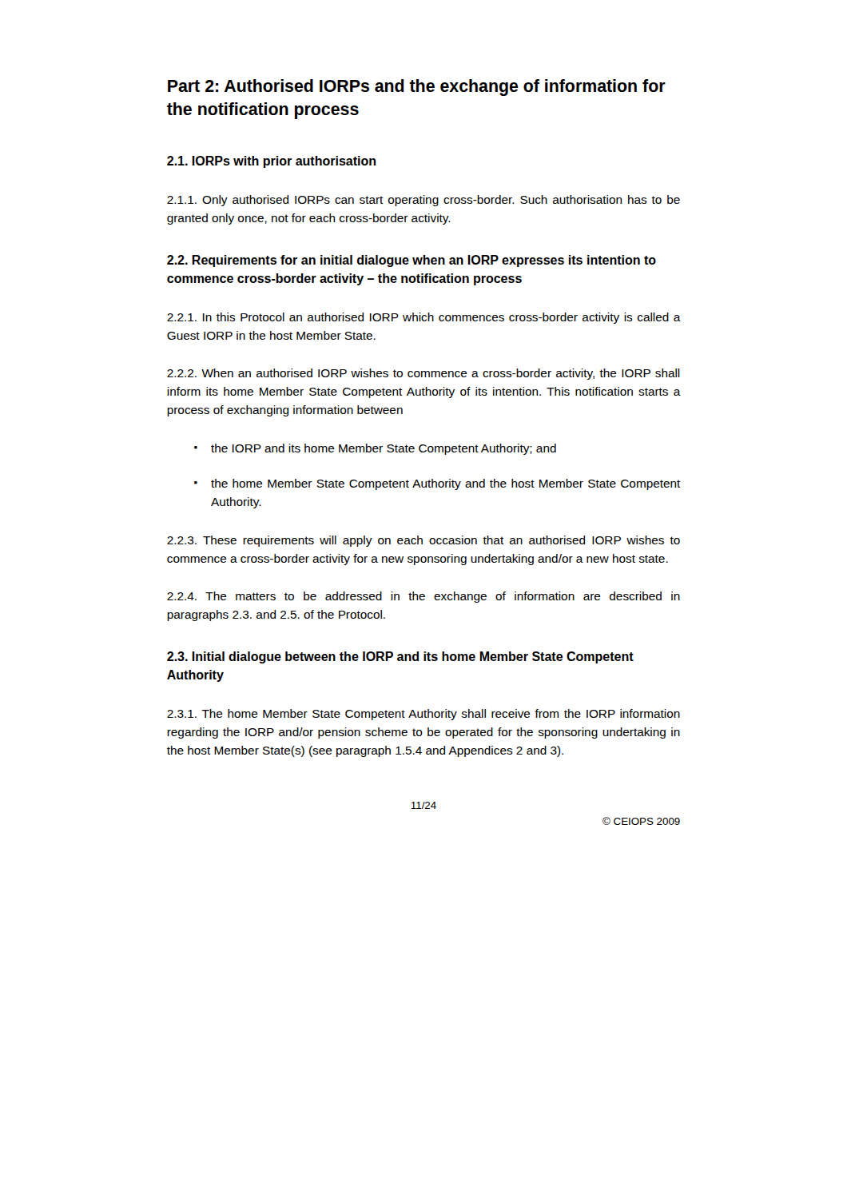Part 2: Authorised IORPs and the exchange of information for the notification process
2.1. IORPs with prior authorisation
2.1.1. Only authorised IORPs can start operating cross-border. Such authorisation has to be granted only once, not for each cross-border activity.
2.2. Requirements for an initial dialogue when an IORP expresses its intention to commence cross-border activity – the notification process
2.2.1. In this Protocol an authorised IORP which commences cross-border activity is called a Guest IORP in the host Member State.
2.2.2. When an authorised IORP wishes to commence a cross-border activity, the IORP shall inform its home Member State Competent Authority of its intention. This notification starts a process of exchanging information between
the IORP and its home Member State Competent Authority; and
the home Member State Competent Authority and the host Member State Competent Authority.
2.2.3. These requirements will apply on each occasion that an authorised IORP wishes to commence a cross-border activity for a new sponsoring undertaking and/or a new host state.
2.2.4. The matters to be addressed in the exchange of information are described in paragraphs 2.3. and 2.5. of the Protocol.
2.3. Initial dialogue between the IORP and its home Member State Competent Authority
2.3.1. The home Member State Competent Authority shall receive from the IORP information regarding the IORP and/or pension scheme to be operated for the sponsoring undertaking in the host Member State(s) (see paragraph 1.5.4 and Appendices 2 and 3).
11/24
© CEIOPS 2009